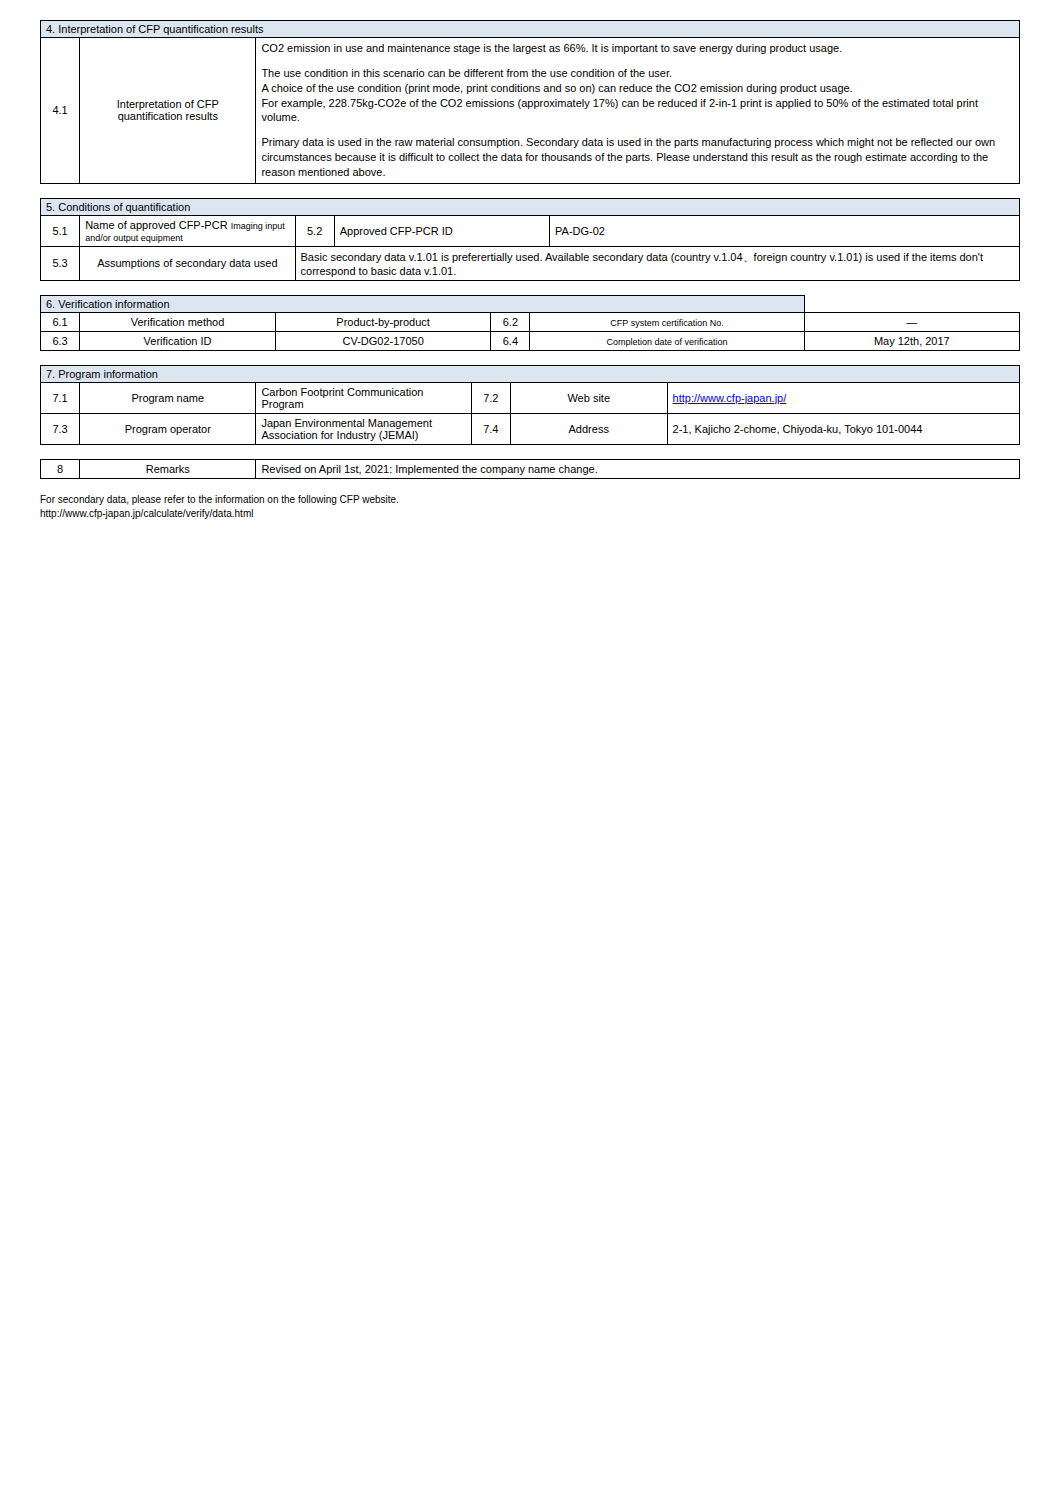| 4. Interpretation of CFP quantification results |
| 4.1 | Interpretation of CFP quantification results | CO2 emission in use and maintenance stage is the largest as 66%. It is important to save energy during product usage. The use condition in this scenario can be different from the use condition of the user. A choice of the use condition (print mode, print conditions and so on) can reduce the CO2 emission during product usage. For example, 228.75kg-CO2e of the CO2 emissions (approximately 17%) can be reduced if 2-in-1 print is applied to 50% of the estimated total print volume. Primary data is used in the raw material consumption. Secondary data is used in the parts manufacturing process which might not be reflected our own circumstances because it is difficult to collect the data for thousands of the parts. Please understand this result as the rough estimate according to the reason mentioned above. |
| 5. Conditions of quantification |
| 5.1 | Name of approved CFP-PCR Imaging input and/or output equipment | 5.2 | Approved CFP-PCR ID | PA-DG-02 |
| 5.3 | Assumptions of secondary data used | Basic secondary data v.1.01 is preferertially used. Available secondary data (country v.1.04、foreign country v.1.01) is used if the items don't correspond to basic data v.1.01. |
| 6. Verification information |
| 6.1 | Verification method | Product-by-product | 6.2 | CFP system certification No. | — |
| 6.3 | Verification ID | CV-DG02-17050 | 6.4 | Completion date of verification | May 12th, 2017 |
| 7. Program information |
| 7.1 | Program name | Carbon Footprint Communication Program | 7.2 | Web site | http://www.cfp-japan.jp/ |
| 7.3 | Program operator | Japan Environmental Management Association for Industry (JEMAI) | 7.4 | Address | 2-1, Kajicho 2-chome, Chiyoda-ku, Tokyo 101-0044 |
| 8 | Remarks | Revised on April 1st, 2021: Implemented the company name change. |
For secondary data, please refer to the information on the following CFP website.
http://www.cfp-japan.jp/calculate/verify/data.html